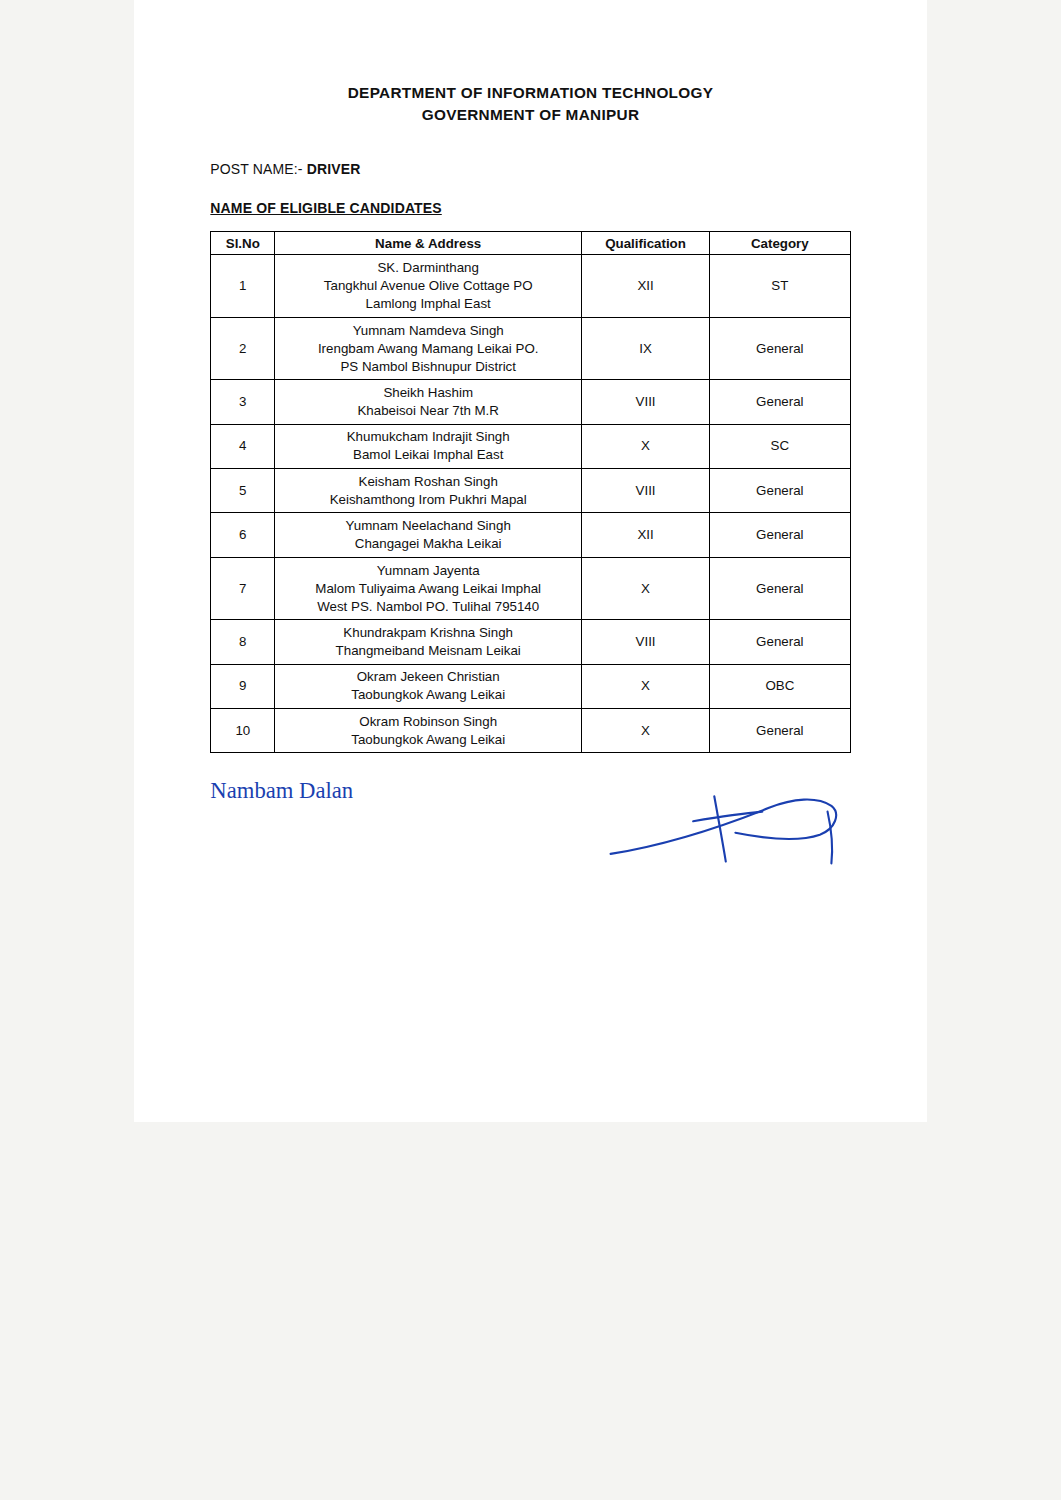Department of Information Technology
Government of Manipur
Post Name:- Driver
Name of Eligible Candidates
| Sl.No | Name & Address | Qualification | Category |
| --- | --- | --- | --- |
| 1 | SK. Darminthang Tangkhul Avenue Olive Cottage PO Lamlong Imphal East | XII | ST |
| 2 | Yumnam Namdeva Singh Irengbam Awang Mamang Leikai PO. PS Nambol Bishnupur District | IX | General |
| 3 | Sheikh Hashim Khabeisoi Near 7th M.R | VIII | General |
| 4 | Khumukcham Indrajit Singh Bamol Leikai Imphal East | X | SC |
| 5 | Keisham Roshan Singh Keishamthong Irom Pukhri Mapal | VIII | General |
| 6 | Yumnam Neelachand Singh Changagei Makha Leikai | XII | General |
| 7 | Yumnam Jayenta Malom Tuliyaima Awang Leikai Imphal West PS. Nambol PO. Tulihal 795140 | X | General |
| 8 | Khundrakpam Krishna Singh Thangmeiband Meisnam Leikai | VIII | General |
| 9 | Okram Jekeen Christian Taobungkok Awang Leikai | X | OBC |
| 10 | Okram Robinson Singh Taobungkok Awang Leikai | X | General |
Nambam Dalan